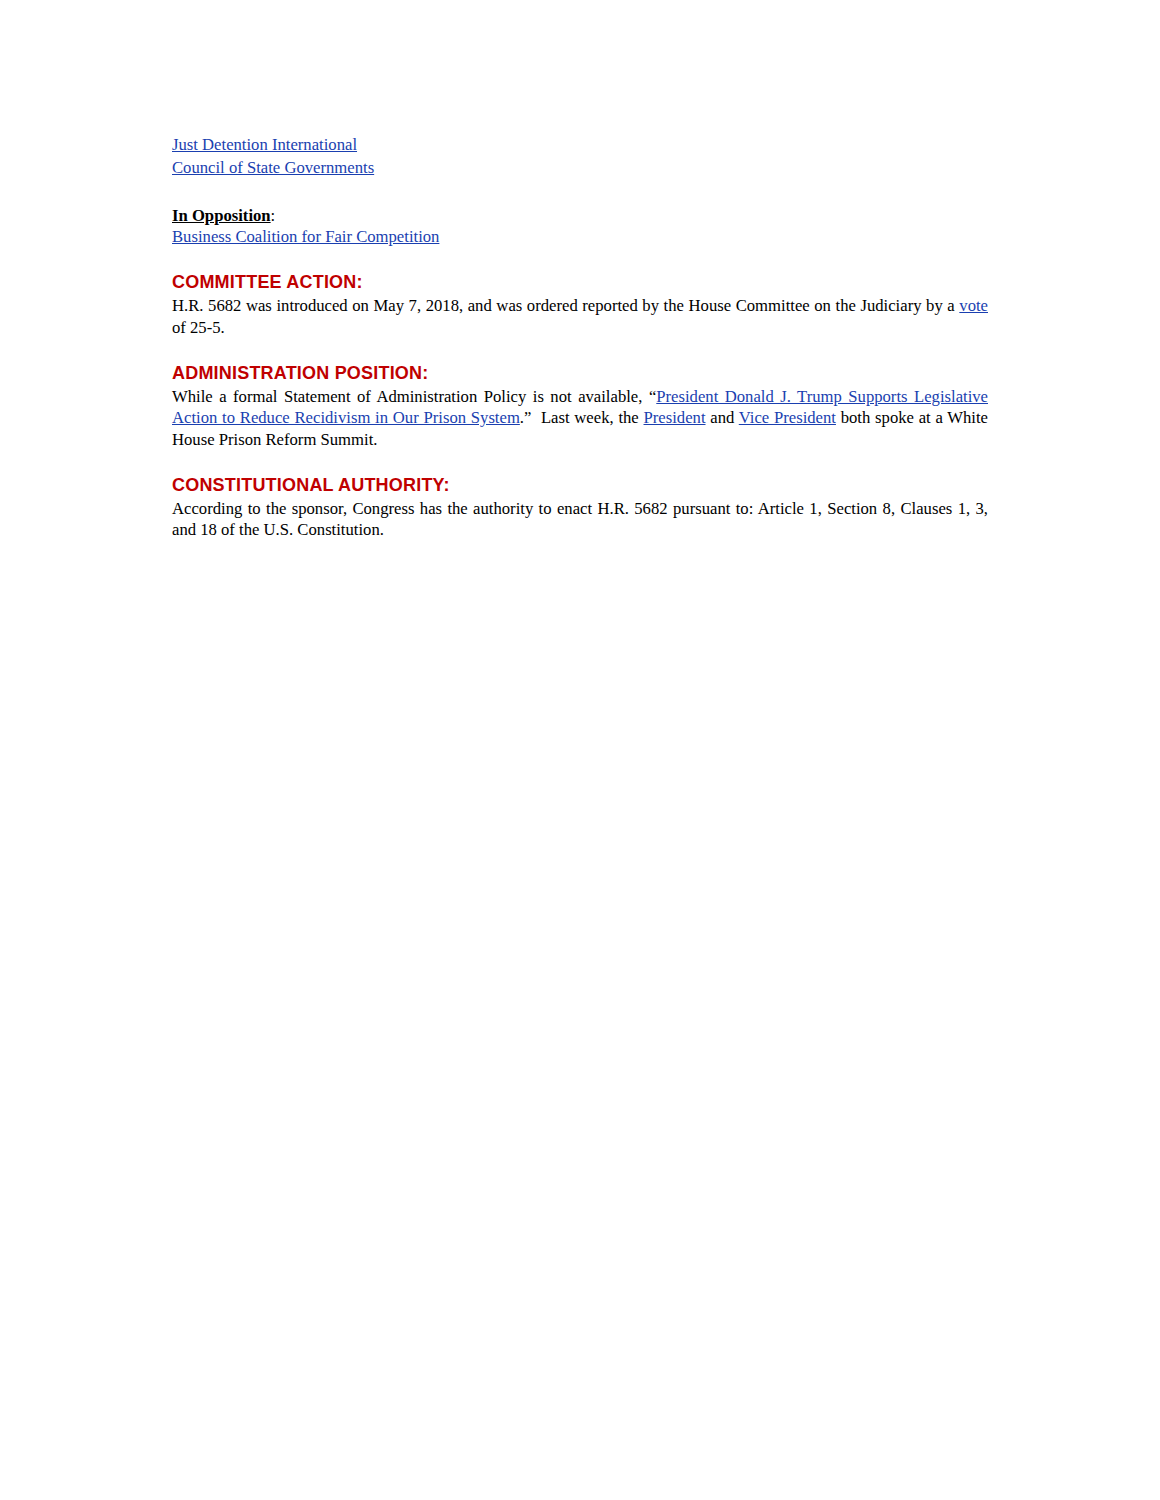Just Detention International Council of State Governments
In Opposition:
Business Coalition for Fair Competition
COMMITTEE ACTION:
H.R. 5682 was introduced on May 7, 2018, and was ordered reported by the House Committee on the Judiciary by a vote of 25-5.
ADMINISTRATION POSITION:
While a formal Statement of Administration Policy is not available, “President Donald J. Trump Supports Legislative Action to Reduce Recidivism in Our Prison System.” Last week, the President and Vice President both spoke at a White House Prison Reform Summit.
CONSTITUTIONAL AUTHORITY:
According to the sponsor, Congress has the authority to enact H.R. 5682 pursuant to: Article 1, Section 8, Clauses 1, 3, and 18 of the U.S. Constitution.